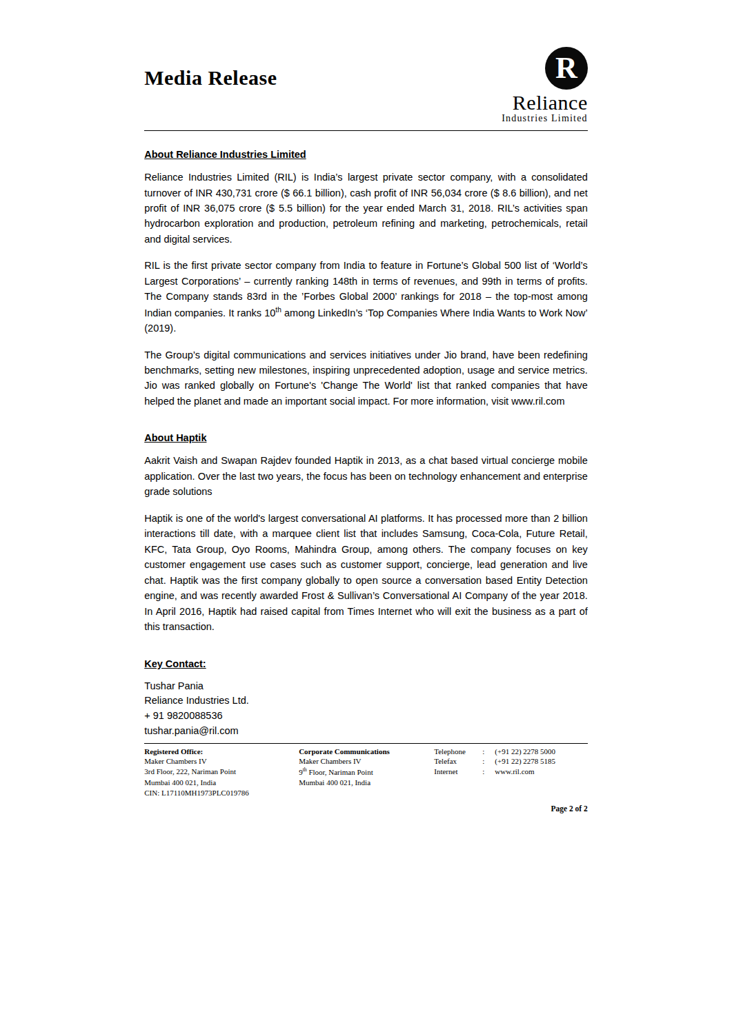Media Release
R Reliance Industries Limited
About Reliance Industries Limited
Reliance Industries Limited (RIL) is India’s largest private sector company, with a consolidated turnover of INR 430,731 crore ($ 66.1 billion), cash profit of INR 56,034 crore ($ 8.6 billion), and net profit of INR 36,075 crore ($ 5.5 billion) for the year ended March 31, 2018. RIL’s activities span hydrocarbon exploration and production, petroleum refining and marketing, petrochemicals, retail and digital services.
RIL is the first private sector company from India to feature in Fortune’s Global 500 list of ‘World’s Largest Corporations’ – currently ranking 148th in terms of revenues, and 99th in terms of profits. The Company stands 83rd in the ’Forbes Global 2000’ rankings for 2018 – the top-most among Indian companies. It ranks 10th among LinkedIn’s ‘Top Companies Where India Wants to Work Now’ (2019).
The Group’s digital communications and services initiatives under Jio brand, have been redefining benchmarks, setting new milestones, inspiring unprecedented adoption, usage and service metrics. Jio was ranked globally on Fortune's 'Change The World' list that ranked companies that have helped the planet and made an important social impact. For more information, visit www.ril.com
About Haptik
Aakrit Vaish and Swapan Rajdev founded Haptik in 2013, as a chat based virtual concierge mobile application. Over the last two years, the focus has been on technology enhancement and enterprise grade solutions
Haptik is one of the world's largest conversational AI platforms. It has processed more than 2 billion interactions till date, with a marquee client list that includes Samsung, Coca-Cola, Future Retail, KFC, Tata Group, Oyo Rooms, Mahindra Group, among others. The company focuses on key customer engagement use cases such as customer support, concierge, lead generation and live chat. Haptik was the first company globally to open source a conversation based Entity Detection engine, and was recently awarded Frost & Sullivan’s Conversational AI Company of the year 2018. In April 2016, Haptik had raised capital from Times Internet who will exit the business as a part of this transaction.
Key Contact:
Tushar Pania
Reliance Industries Ltd.
+ 91 9820088536
tushar.pania@ril.com
| Registered Office: | Corporate Communications | Telephone | : | (+91 22) 2278 5000 |
| Maker Chambers IV | Maker Chambers IV | Telefax | : | (+91 22) 2278 5185 |
| 3rd Floor, 222, Nariman Point | 9 th Floor, Nariman Point | Internet | : | www.ril.com |
| Mumbai 400 021, India | Mumbai 400 021, India | | | |
| CIN: L17110MH1973PLC019786 | | | | |
Page 2 of 2